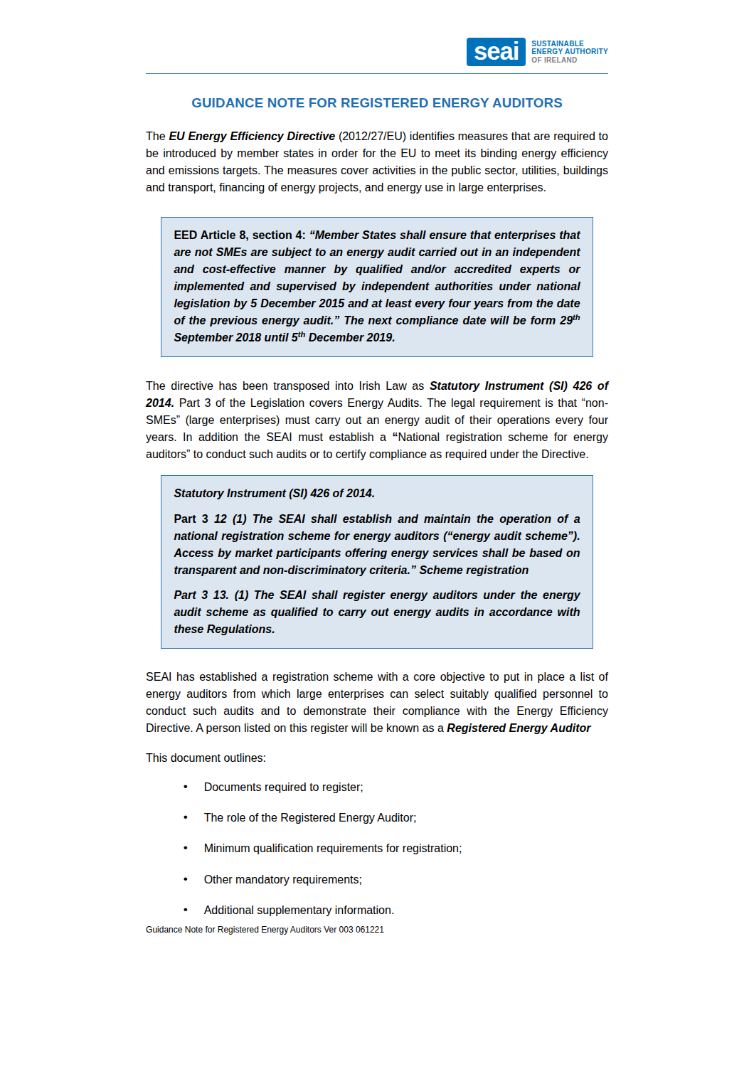seai SUSTAINABLE
ENERGY AUTHORITY
OF IRELAND
GUIDANCE NOTE FOR REGISTERED ENERGY AUDITORS
The EU Energy Efficiency Directive (2012/27/EU) identifies measures that are required to be introduced by member states in order for the EU to meet its binding energy efficiency and emissions targets. The measures cover activities in the public sector, utilities, buildings and transport, financing of energy projects, and energy use in large enterprises.
EED Article 8, section 4: “Member States shall ensure that enterprises that are not SMEs are subject to an energy audit carried out in an independent and cost-effective manner by qualified and/or accredited experts or implemented and supervised by independent authorities under national legislation by 5 December 2015 and at least every four years from the date of the previous energy audit.” The next compliance date will be form 29th September 2018 until 5th December 2019.
The directive has been transposed into Irish Law as Statutory Instrument (SI) 426 of 2014. Part 3 of the Legislation covers Energy Audits. The legal requirement is that “non-SMEs” (large enterprises) must carry out an energy audit of their operations every four years. In addition the SEAI must establish a “National registration scheme for energy auditors” to conduct such audits or to certify compliance as required under the Directive.
Statutory Instrument (SI) 426 of 2014.
Part 3 12 (1) The SEAI shall establish and maintain the operation of a national registration scheme for energy auditors (“energy audit scheme”). Access by market participants offering energy services shall be based on transparent and non-discriminatory criteria.” Scheme registration
Part 3 13. (1) The SEAI shall register energy auditors under the energy audit scheme as qualified to carry out energy audits in accordance with these Regulations.
SEAI has established a registration scheme with a core objective to put in place a list of energy auditors from which large enterprises can select suitably qualified personnel to conduct such audits and to demonstrate their compliance with the Energy Efficiency Directive. A person listed on this register will be known as a Registered Energy Auditor
This document outlines:
Documents required to register;
The role of the Registered Energy Auditor;
Minimum qualification requirements for registration;
Other mandatory requirements;
Additional supplementary information.
Guidance Note for Registered Energy Auditors Ver 003 061221